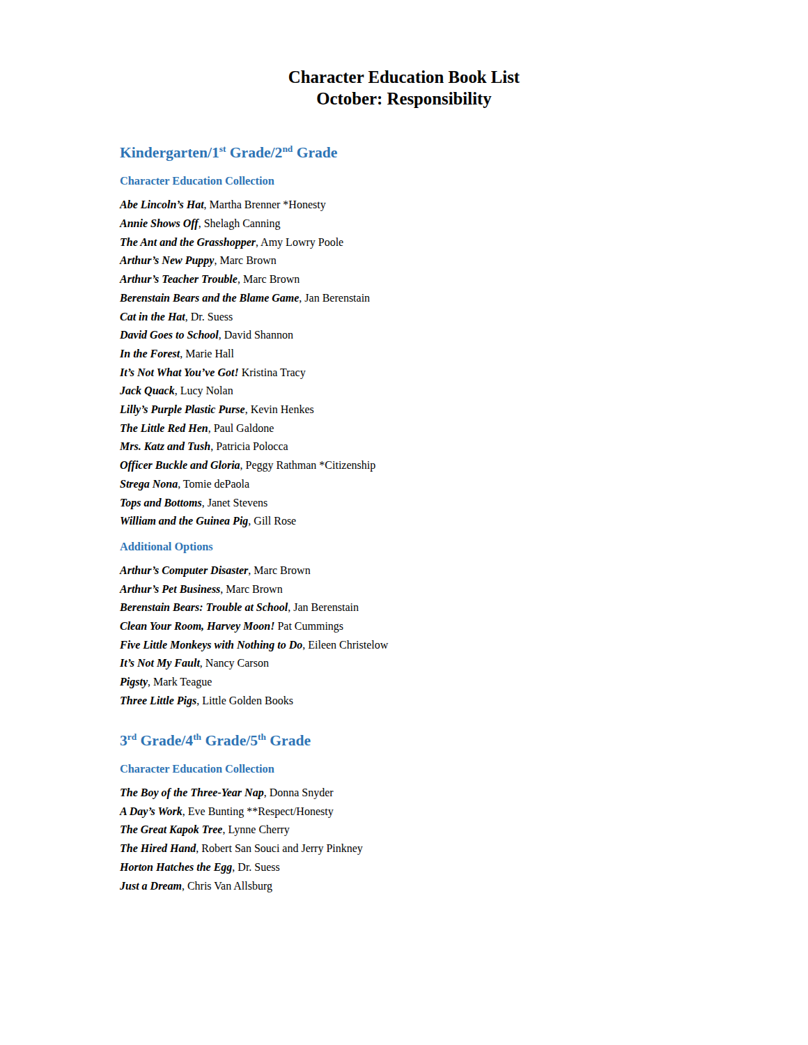Character Education Book List
October: Responsibility
Kindergarten/1st Grade/2nd Grade
Character Education Collection
Abe Lincoln’s Hat, Martha Brenner *Honesty
Annie Shows Off, Shelagh Canning
The Ant and the Grasshopper, Amy Lowry Poole
Arthur’s New Puppy, Marc Brown
Arthur’s Teacher Trouble, Marc Brown
Berenstain Bears and the Blame Game, Jan Berenstain
Cat in the Hat, Dr. Suess
David Goes to School, David Shannon
In the Forest, Marie Hall
It’s Not What You’ve Got! Kristina Tracy
Jack Quack, Lucy Nolan
Lilly’s Purple Plastic Purse, Kevin Henkes
The Little Red Hen, Paul Galdone
Mrs. Katz and Tush, Patricia Polocca
Officer Buckle and Gloria, Peggy Rathman *Citizenship
Strega Nona, Tomie dePaola
Tops and Bottoms, Janet Stevens
William and the Guinea Pig, Gill Rose
Additional Options
Arthur’s Computer Disaster, Marc Brown
Arthur’s Pet Business, Marc Brown
Berenstain Bears: Trouble at School, Jan Berenstain
Clean Your Room, Harvey Moon! Pat Cummings
Five Little Monkeys with Nothing to Do, Eileen Christelow
It’s Not My Fault, Nancy Carson
Pigsty, Mark Teague
Three Little Pigs, Little Golden Books
3rd Grade/4th Grade/5th Grade
Character Education Collection
The Boy of the Three-Year Nap, Donna Snyder
A Day’s Work, Eve Bunting **Respect/Honesty
The Great Kapok Tree, Lynne Cherry
The Hired Hand, Robert San Souci and Jerry Pinkney
Horton Hatches the Egg, Dr. Suess
Just a Dream, Chris Van Allsburg